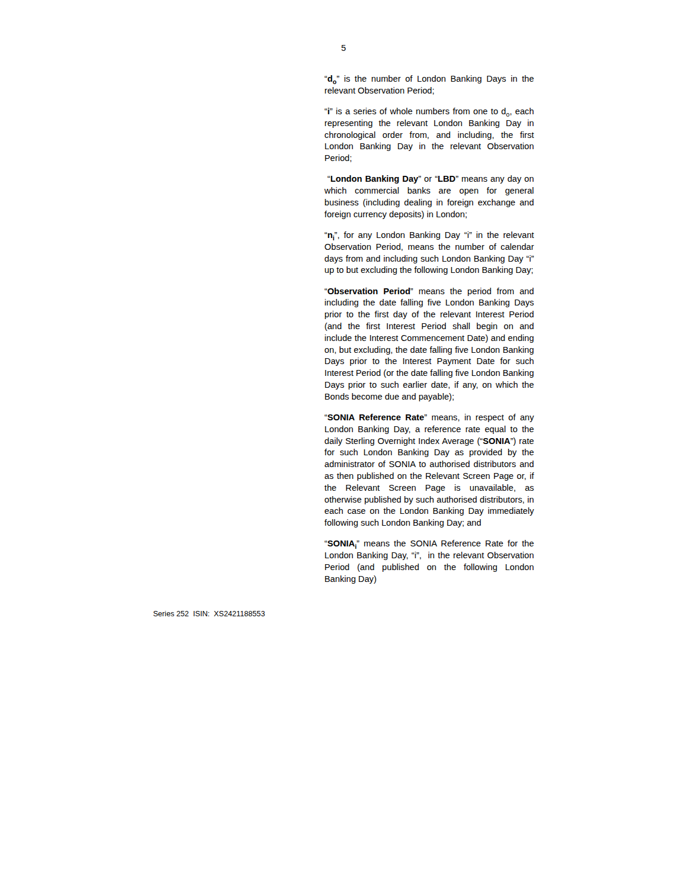5
“do” is the number of London Banking Days in the relevant Observation Period;
“i” is a series of whole numbers from one to do, each representing the relevant London Banking Day in chronological order from, and including, the first London Banking Day in the relevant Observation Period;
“London Banking Day” or “LBD” means any day on which commercial banks are open for general business (including dealing in foreign exchange and foreign currency deposits) in London;
“ni”, for any London Banking Day “i” in the relevant Observation Period, means the number of calendar days from and including such London Banking Day “i” up to but excluding the following London Banking Day;
“Observation Period” means the period from and including the date falling five London Banking Days prior to the first day of the relevant Interest Period (and the first Interest Period shall begin on and include the Interest Commencement Date) and ending on, but excluding, the date falling five London Banking Days prior to the Interest Payment Date for such Interest Period (or the date falling five London Banking Days prior to such earlier date, if any, on which the Bonds become due and payable);
“SONIA Reference Rate” means, in respect of any London Banking Day, a reference rate equal to the daily Sterling Overnight Index Average (“SONIA”) rate for such London Banking Day as provided by the administrator of SONIA to authorised distributors and as then published on the Relevant Screen Page or, if the Relevant Screen Page is unavailable, as otherwise published by such authorised distributors, in each case on the London Banking Day immediately following such London Banking Day; and
“SONIAi” means the SONIA Reference Rate for the London Banking Day, “i”, in the relevant Observation Period (and published on the following London Banking Day)
Series 252 ISIN: XS2421188553